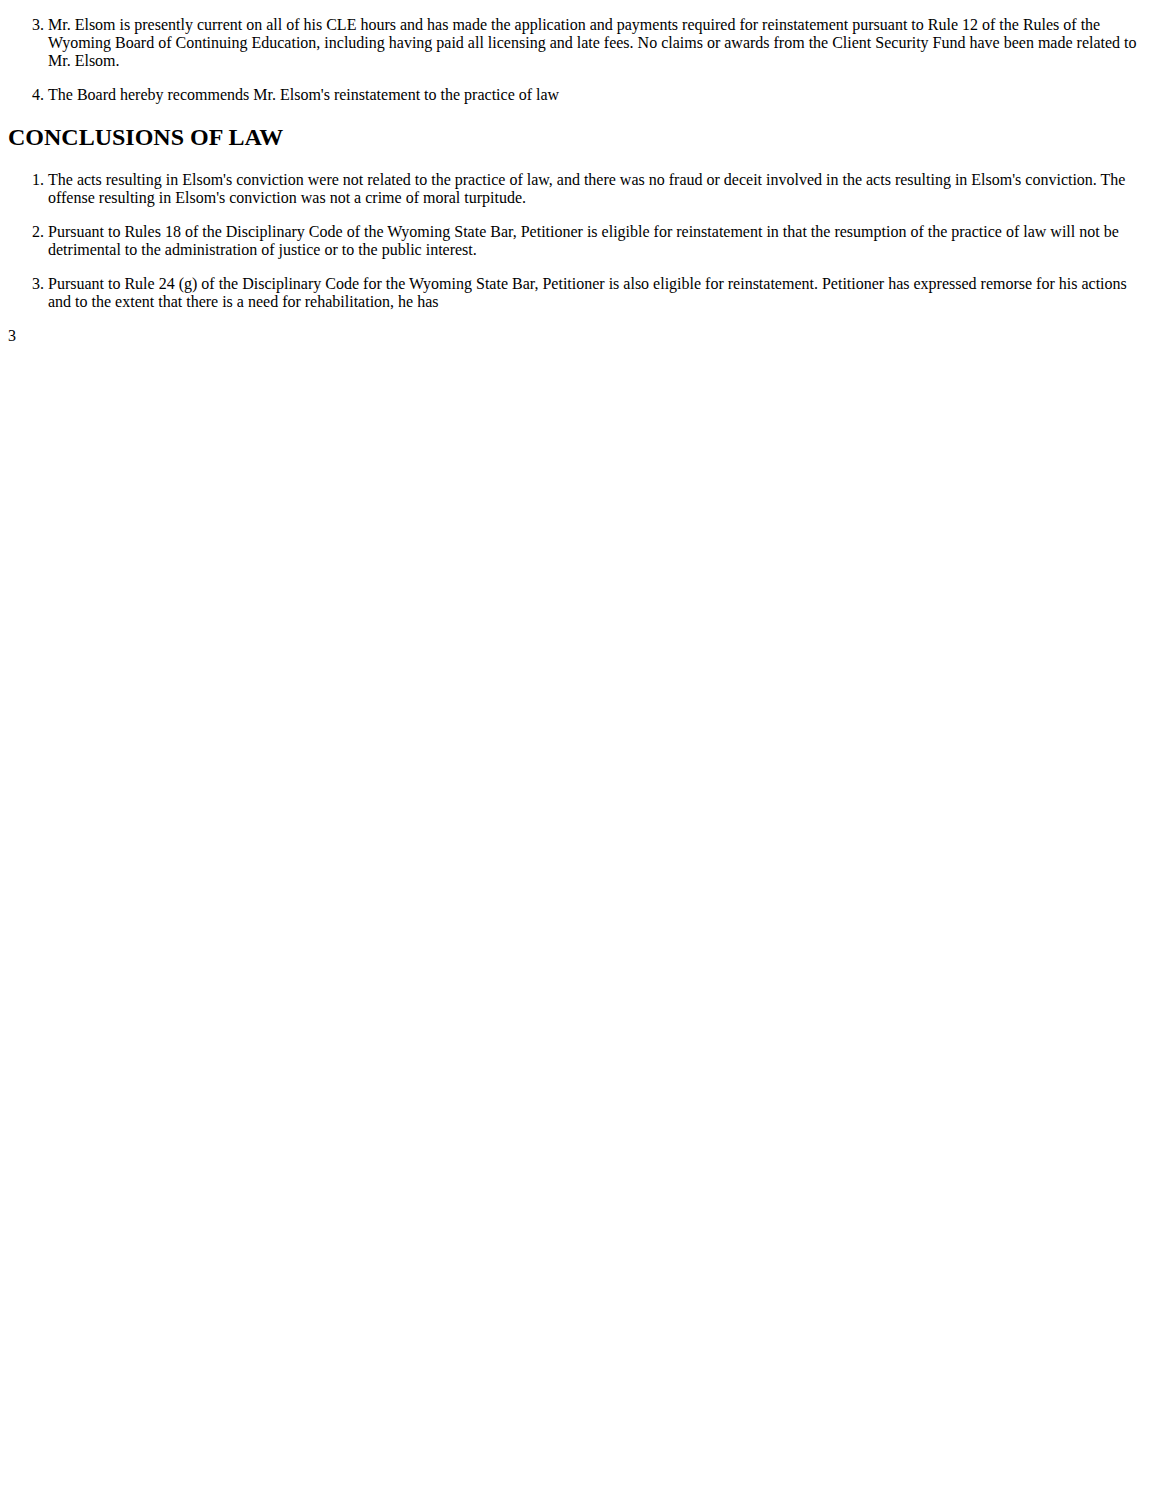Mr. Elsom is presently current on all of his CLE hours and has made the application and payments required for reinstatement pursuant to Rule 12 of the Rules of the Wyoming Board of Continuing Education, including having paid all licensing and late fees. No claims or awards from the Client Security Fund have been made related to Mr. Elsom.
The Board hereby recommends Mr. Elsom's reinstatement to the practice of law
CONCLUSIONS OF LAW
The acts resulting in Elsom's conviction were not related to the practice of law, and there was no fraud or deceit involved in the acts resulting in Elsom's conviction. The offense resulting in Elsom's conviction was not a crime of moral turpitude.
Pursuant to Rules 18 of the Disciplinary Code of the Wyoming State Bar, Petitioner is eligible for reinstatement in that the resumption of the practice of law will not be detrimental to the administration of justice or to the public interest.
Pursuant to Rule 24 (g) of the Disciplinary Code for the Wyoming State Bar, Petitioner is also eligible for reinstatement. Petitioner has expressed remorse for his actions and to the extent that there is a need for rehabilitation, he has
3